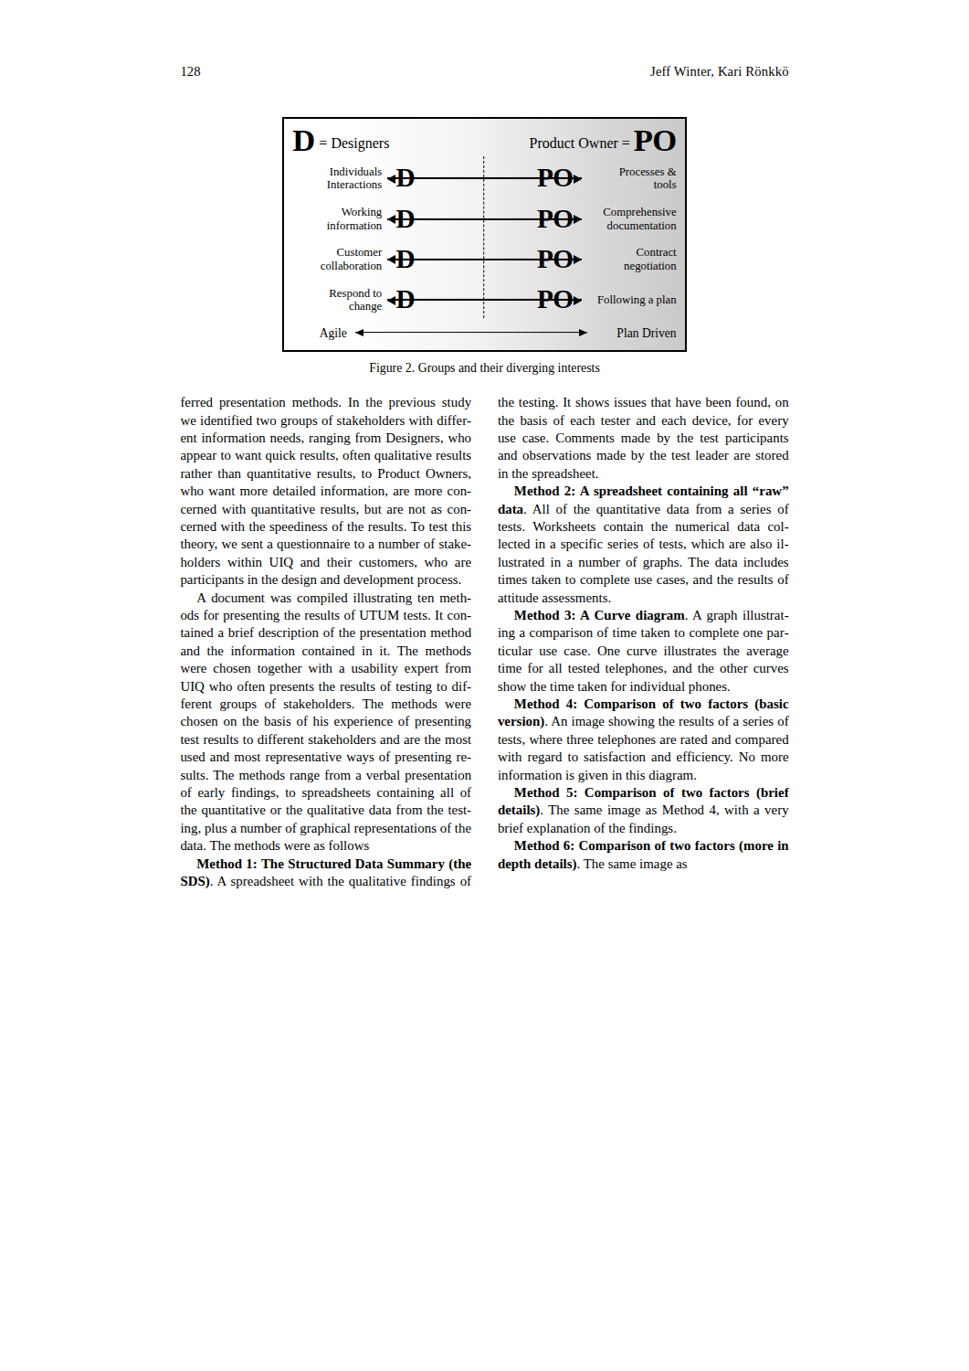128
Jeff Winter, Kari Rönkkö
D = Designers
Product Owner = PO
Individuals
Interactions
D
PO
Processes &
tools
Working
information
D
PO
Comprehensive
documentation
Customer
collaboration
D
PO
Contract
negotiation
Respond to
change
D
PO
Following a plan
Agile
Plan Driven
Figure 2. Groups and their diverging interests
ferred presentation methods. In the previous study we identified two groups of stakeholders with different information needs, ranging from Designers, who appear to want quick results, often qualitative results rather than quantitative results, to Product Owners, who want more detailed information, are more concerned with quantitative results, but are not as concerned with the speediness of the results. To test this theory, we sent a questionnaire to a number of stakeholders within UIQ and their customers, who are participants in the design and development process.
A document was compiled illustrating ten methods for presenting the results of UTUM tests. It contained a brief description of the presentation method and the information contained in it. The methods were chosen together with a usability expert from UIQ who often presents the results of testing to different groups of stakeholders. The methods were chosen on the basis of his experience of presenting test results to different stakeholders and are the most used and most representative ways of presenting results. The methods range from a verbal presentation of early findings, to spreadsheets containing all of the quantitative or the qualitative data from the testing, plus a number of graphical representations of the data. The methods were as follows
Method 1: The Structured Data Summary (the SDS). A spreadsheet with the qualitative findings of the testing. It shows issues that have been found, on the basis of each tester and each device, for every use case. Comments made by the test participants and observations made by the test leader are stored in the spreadsheet.
Method 2: A spreadsheet containing all “raw” data. All of the quantitative data from a series of tests. Worksheets contain the numerical data collected in a specific series of tests, which are also illustrated in a number of graphs. The data includes times taken to complete use cases, and the results of attitude assessments.
Method 3: A Curve diagram. A graph illustrating a comparison of time taken to complete one particular use case. One curve illustrates the average time for all tested telephones, and the other curves show the time taken for individual phones.
Method 4: Comparison of two factors (basic version). An image showing the results of a series of tests, where three telephones are rated and compared with regard to satisfaction and efficiency. No more information is given in this diagram.
Method 5: Comparison of two factors (brief details). The same image as Method 4, with a very brief explanation of the findings.
Method 6: Comparison of two factors (more in depth details). The same image as